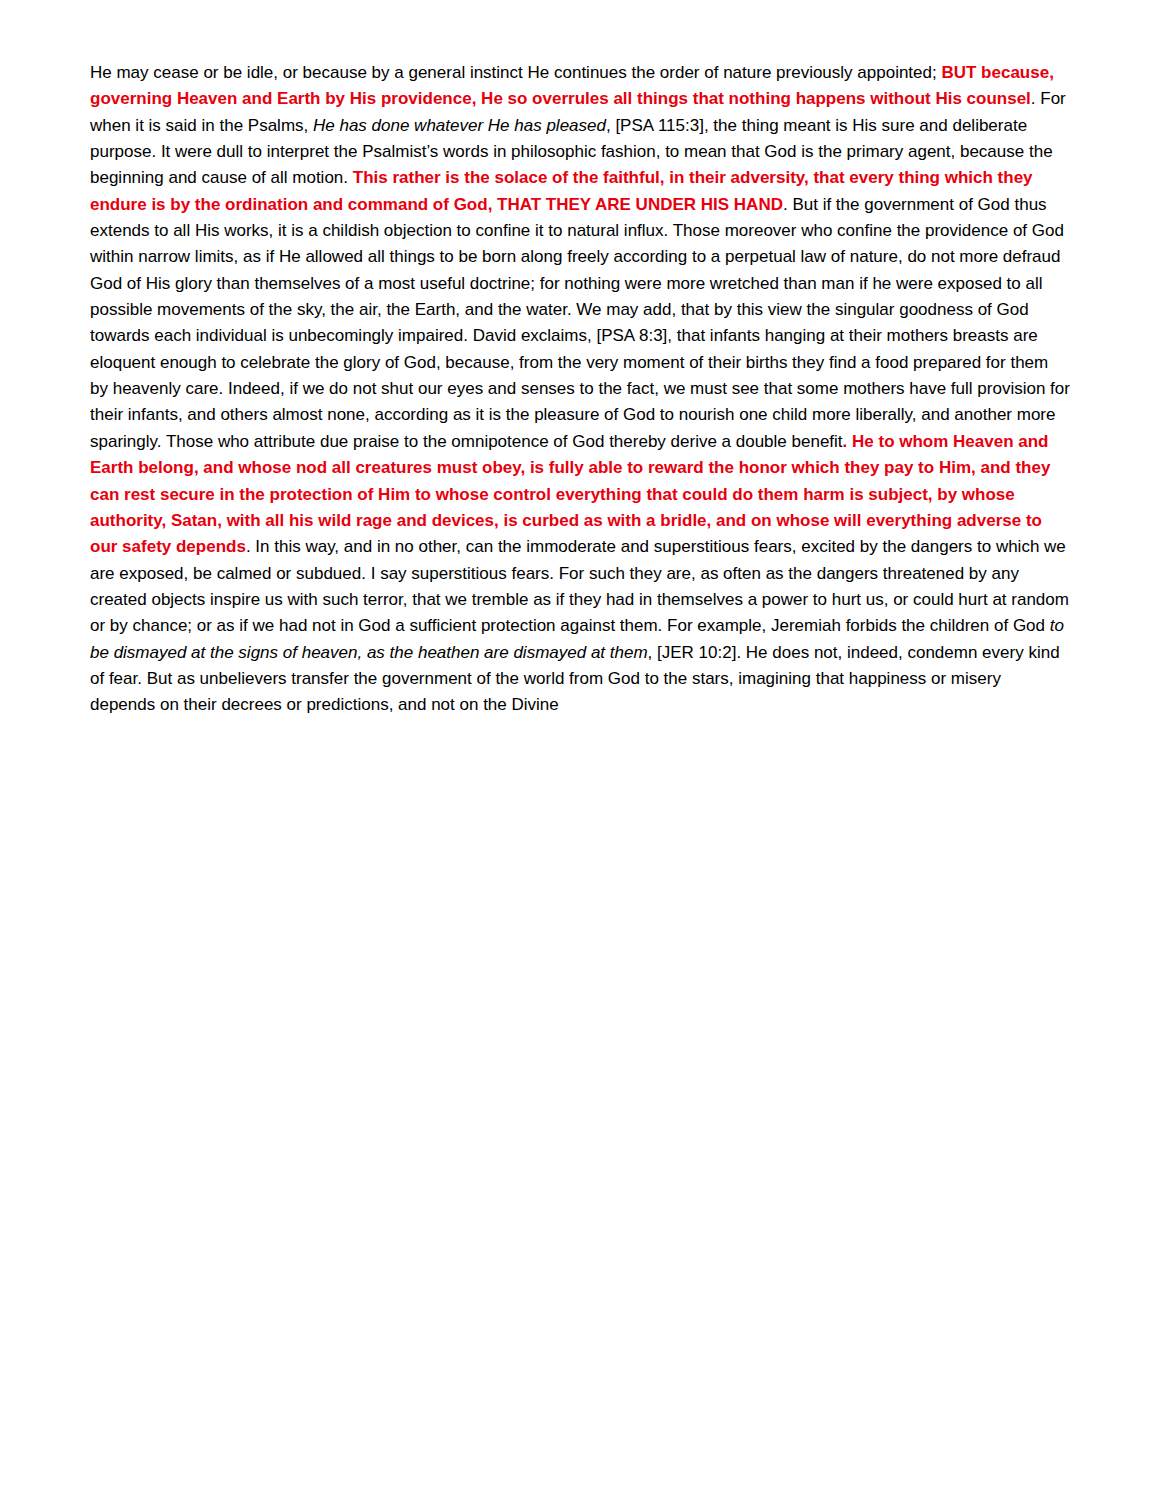He may cease or be idle, or because by a general instinct He continues the order of nature previously appointed; BUT because, governing Heaven and Earth by His providence, He so overrules all things that nothing happens without His counsel. For when it is said in the Psalms, He has done whatever He has pleased, [PSA 115:3], the thing meant is His sure and deliberate purpose. It were dull to interpret the Psalmist’s words in philosophic fashion, to mean that God is the primary agent, because the beginning and cause of all motion. This rather is the solace of the faithful, in their adversity, that every thing which they endure is by the ordination and command of God, THAT THEY ARE UNDER HIS HAND. But if the government of God thus extends to all His works, it is a childish objection to confine it to natural influx. Those moreover who confine the providence of God within narrow limits, as if He allowed all things to be born along freely according to a perpetual law of nature, do not more defraud God of His glory than themselves of a most useful doctrine; for nothing were more wretched than man if he were exposed to all possible movements of the sky, the air, the Earth, and the water. We may add, that by this view the singular goodness of God towards each individual is unbecomingly impaired. David exclaims, [PSA 8:3], that infants hanging at their mothers breasts are eloquent enough to celebrate the glory of God, because, from the very moment of their births they find a food prepared for them by heavenly care. Indeed, if we do not shut our eyes and senses to the fact, we must see that some mothers have full provision for their infants, and others almost none, according as it is the pleasure of God to nourish one child more liberally, and another more sparingly. Those who attribute due praise to the omnipotence of God thereby derive a double benefit. He to whom Heaven and Earth belong, and whose nod all creatures must obey, is fully able to reward the honor which they pay to Him, and they can rest secure in the protection of Him to whose control everything that could do them harm is subject, by whose authority, Satan, with all his wild rage and devices, is curbed as with a bridle, and on whose will everything adverse to our safety depends. In this way, and in no other, can the immoderate and superstitious fears, excited by the dangers to which we are exposed, be calmed or subdued. I say superstitious fears. For such they are, as often as the dangers threatened by any created objects inspire us with such terror, that we tremble as if they had in themselves a power to hurt us, or could hurt at random or by chance; or as if we had not in God a sufficient protection against them. For example, Jeremiah forbids the children of God to be dismayed at the signs of heaven, as the heathen are dismayed at them, [JER 10:2]. He does not, indeed, condemn every kind of fear. But as unbelievers transfer the government of the world from God to the stars, imagining that happiness or misery depends on their decrees or predictions, and not on the Divine